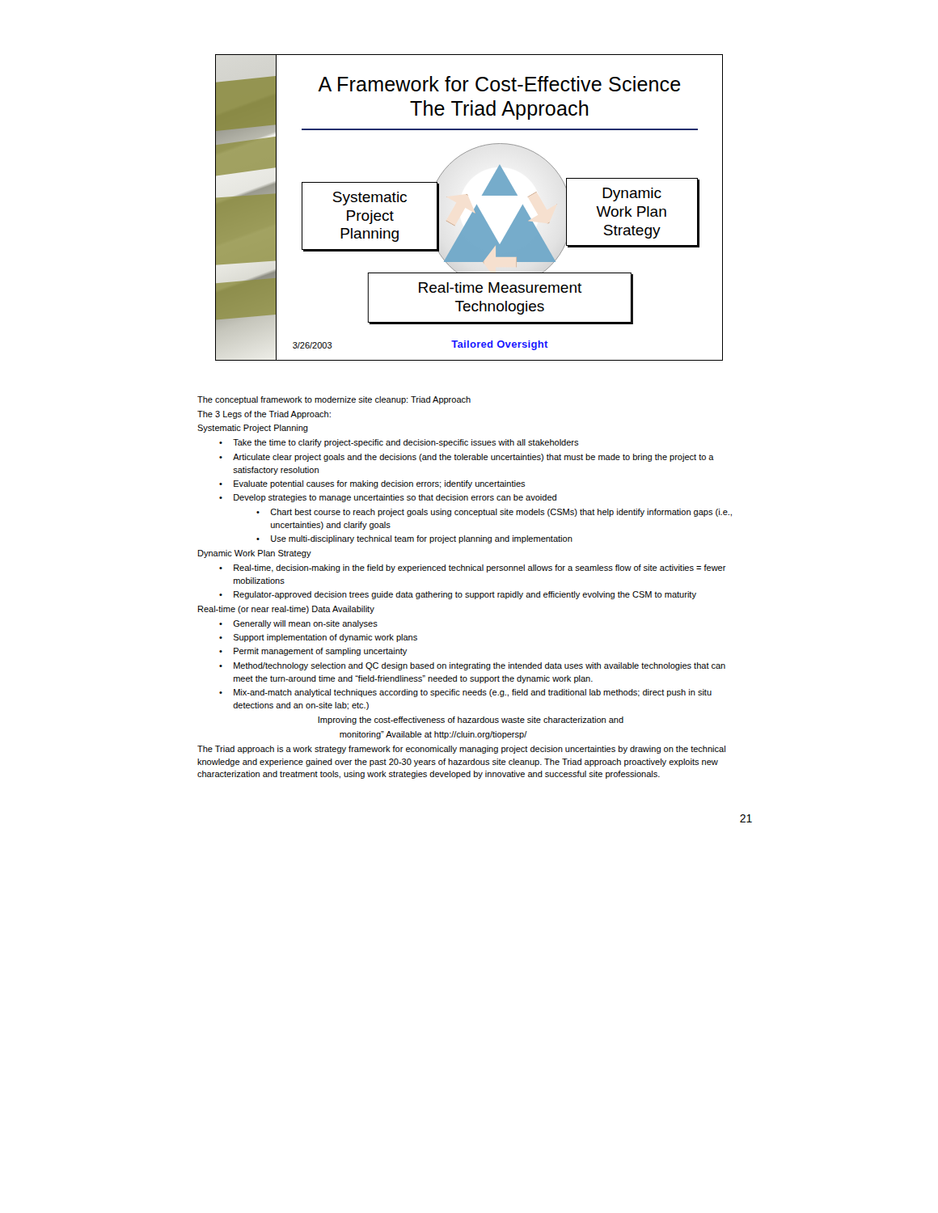A Framework for Cost-Effective Science
The Triad Approach
Systematic
Project
Planning
Dynamic
Work Plan
Strategy
Real-time Measurement
Technologies
3/26/2003
Tailored Oversight
The conceptual framework to modernize site cleanup: Triad Approach
The 3 Legs of the Triad Approach:
Systematic Project Planning
Take the time to clarify project-specific and decision-specific issues with all stakeholders
Articulate clear project goals and the decisions (and the tolerable uncertainties) that must be made to bring the project to a satisfactory resolution
Evaluate potential causes for making decision errors; identify uncertainties
Develop strategies to manage uncertainties so that decision errors can be avoided
Chart best course to reach project goals using conceptual site models (CSMs) that help identify information gaps (i.e., uncertainties) and clarify goals
Use multi-disciplinary technical team for project planning and implementation
Dynamic Work Plan Strategy
Real-time, decision-making in the field by experienced technical personnel allows for a seamless flow of site activities = fewer mobilizations
Regulator-approved decision trees guide data gathering to support rapidly and efficiently evolving the CSM to maturity
Real-time (or near real-time) Data Availability
Generally will mean on-site analyses
Support implementation of dynamic work plans
Permit management of sampling uncertainty
Method/technology selection and QC design based on integrating the intended data uses with available technologies that can meet the turn-around time and “field-friendliness” needed to support the dynamic work plan.
Mix-and-match analytical techniques according to specific needs (e.g., field and traditional lab methods; direct push in situ detections and an on-site lab; etc.)
Improving the cost-effectiveness of hazardous waste site characterization and
monitoring” Available at http://cluin.org/tiopersp/
The Triad approach is a work strategy framework for economically managing project decision uncertainties by drawing on the technical knowledge and experience gained over the past 20-30 years of hazardous site cleanup. The Triad approach proactively exploits new characterization and treatment tools, using work strategies developed by innovative and successful site professionals.
21